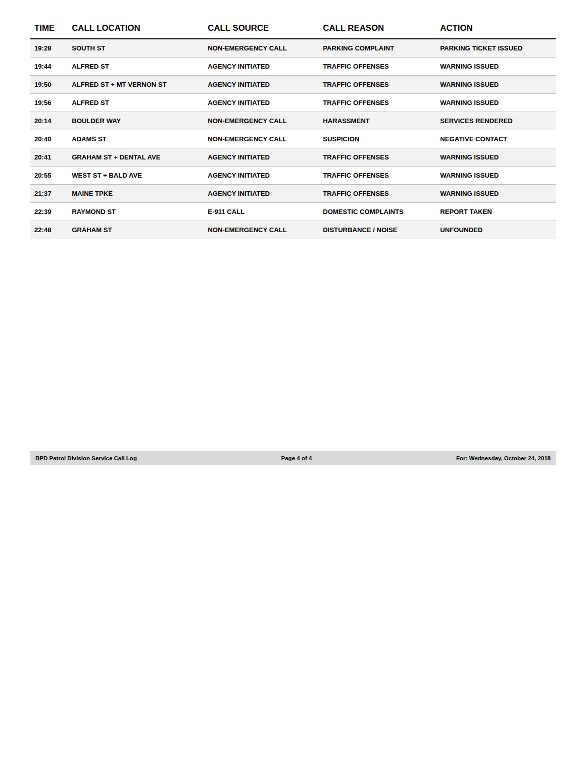| TIME | CALL LOCATION | CALL SOURCE | CALL REASON | ACTION |
| --- | --- | --- | --- | --- |
| 19:28 | SOUTH ST | NON-EMERGENCY CALL | PARKING COMPLAINT | PARKING TICKET ISSUED |
| 19:44 | ALFRED ST | AGENCY INITIATED | TRAFFIC OFFENSES | WARNING ISSUED |
| 19:50 | ALFRED ST + MT VERNON ST | AGENCY INITIATED | TRAFFIC OFFENSES | WARNING ISSUED |
| 19:56 | ALFRED ST | AGENCY INITIATED | TRAFFIC OFFENSES | WARNING ISSUED |
| 20:14 | BOULDER WAY | NON-EMERGENCY CALL | HARASSMENT | SERVICES RENDERED |
| 20:40 | ADAMS ST | NON-EMERGENCY CALL | SUSPICION | NEGATIVE CONTACT |
| 20:41 | GRAHAM ST + DENTAL AVE | AGENCY INITIATED | TRAFFIC OFFENSES | WARNING ISSUED |
| 20:55 | WEST ST + BALD AVE | AGENCY INITIATED | TRAFFIC OFFENSES | WARNING ISSUED |
| 21:37 | MAINE TPKE | AGENCY INITIATED | TRAFFIC OFFENSES | WARNING ISSUED |
| 22:39 | RAYMOND ST | E-911 CALL | DOMESTIC COMPLAINTS | REPORT TAKEN |
| 22:48 | GRAHAM ST | NON-EMERGENCY CALL | DISTURBANCE / NOISE | UNFOUNDED |
BPD Patrol Division Service Call Log Page 4 of 4 For: Wednesday, October 24, 2018